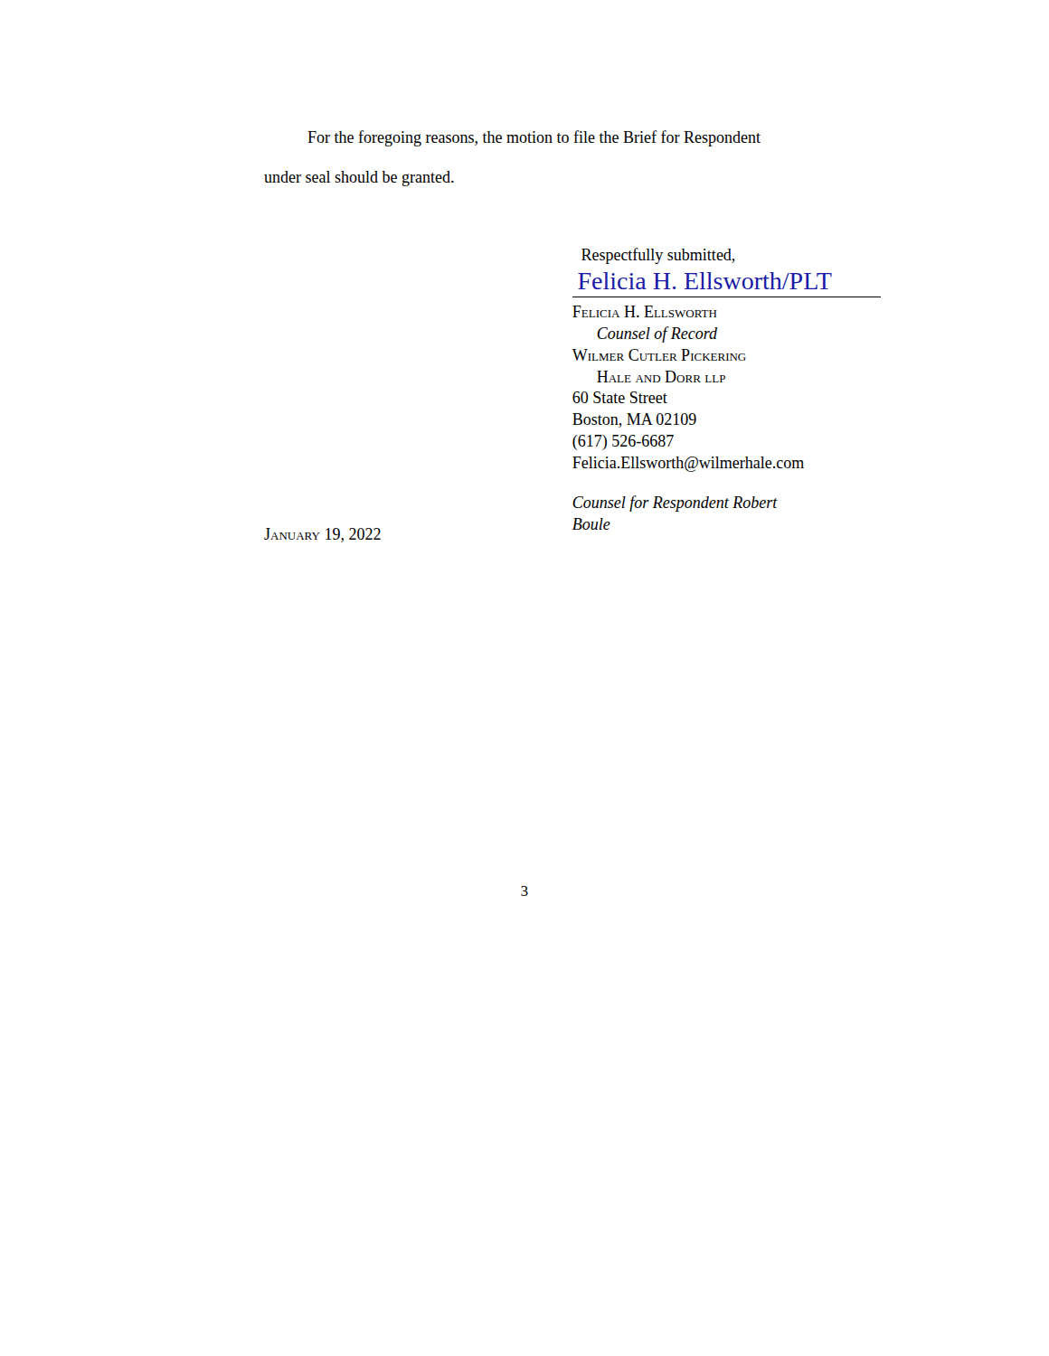For the foregoing reasons, the motion to file the Brief for Respondent under seal should be granted.
Respectfully submitted,
Felicia H. Ellsworth/PLT
Felicia H. Ellsworth
Counsel of Record
Wilmer Cutler Pickering
Hale and Dorr llp
60 State Street
Boston, MA 02109
(617) 526-6687
Felicia.Ellsworth@wilmerhale.com
Counsel for Respondent Robert Boule
January 19, 2022
3